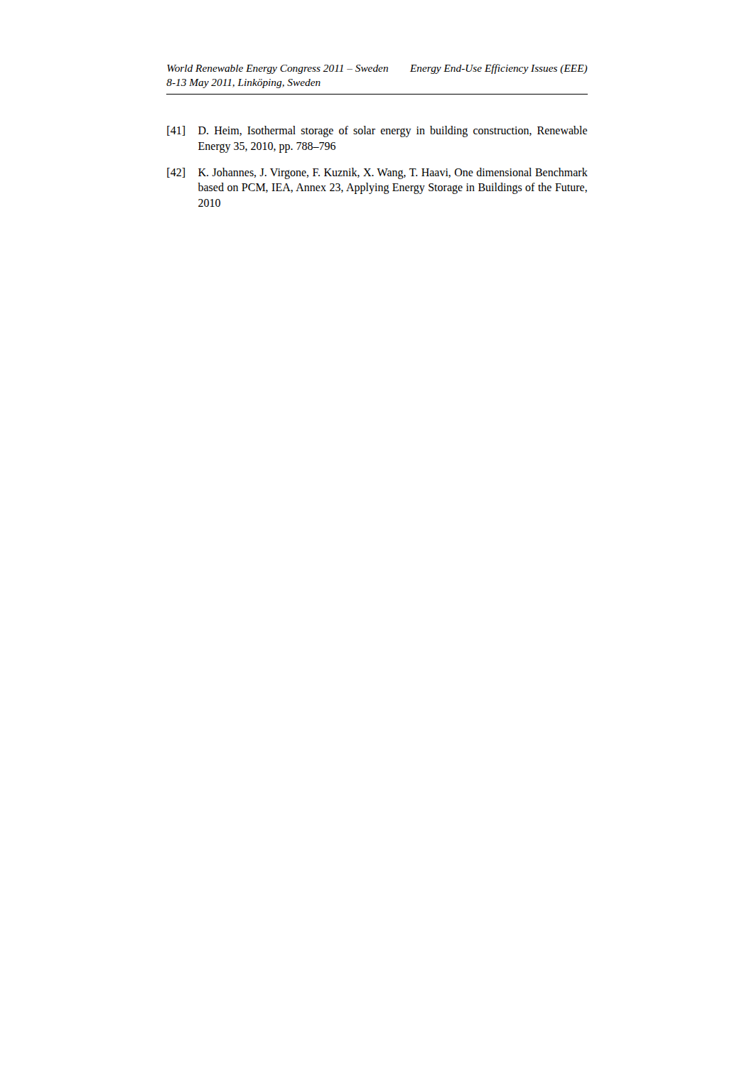World Renewable Energy Congress 2011 – Sweden Energy End-Use Efficiency Issues (EEE)
8-13 May 2011, Linköping, Sweden
[41] D. Heim, Isothermal storage of solar energy in building construction, Renewable Energy 35, 2010, pp. 788–796
[42] K. Johannes, J. Virgone, F. Kuznik, X. Wang, T. Haavi, One dimensional Benchmark based on PCM, IEA, Annex 23, Applying Energy Storage in Buildings of the Future, 2010